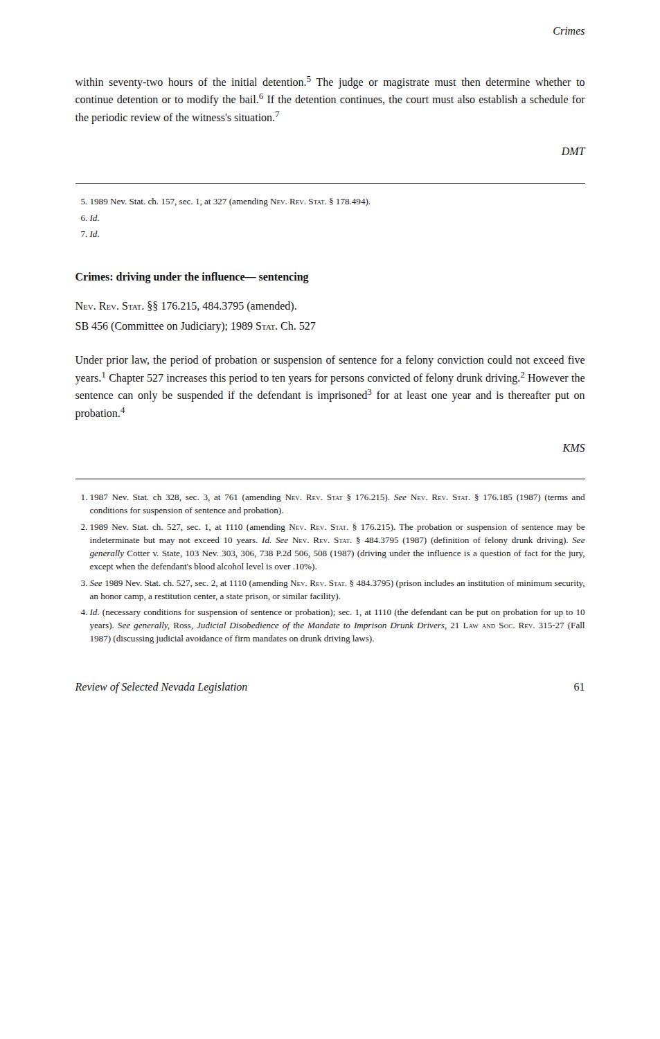Crimes
within seventy-two hours of the initial detention.5 The judge or magistrate must then determine whether to continue detention or to modify the bail.6 If the detention continues, the court must also establish a schedule for the periodic review of the witness's situation.7
DMT
1989 Nev. Stat. ch. 157, sec. 1, at 327 (amending Nev. Rev. Stat. § 178.494).
Id.
Id.
Crimes: driving under the influence— sentencing
Nev. Rev. Stat. §§ 176.215, 484.3795 (amended).
SB 456 (Committee on Judiciary); 1989 Stat. Ch. 527
Under prior law, the period of probation or suspension of sentence for a felony conviction could not exceed five years.1 Chapter 527 increases this period to ten years for persons convicted of felony drunk driving.2 However the sentence can only be suspended if the defendant is imprisoned3 for at least one year and is thereafter put on probation.4
KMS
1987 Nev. Stat. ch 328, sec. 3, at 761 (amending Nev. Rev. Stat § 176.215). See Nev. Rev. Stat. § 176.185 (1987) (terms and conditions for suspension of sentence and probation).
1989 Nev. Stat. ch. 527, sec. 1, at 1110 (amending Nev. Rev. Stat. § 176.215). The probation or suspension of sentence may be indeterminate but may not exceed 10 years. Id. See Nev. Rev. Stat. § 484.3795 (1987) (definition of felony drunk driving). See generally Cotter v. State, 103 Nev. 303, 306, 738 P.2d 506, 508 (1987) (driving under the influence is a question of fact for the jury, except when the defendant's blood alcohol level is over .10%).
See 1989 Nev. Stat. ch. 527, sec. 2, at 1110 (amending Nev. Rev. Stat. § 484.3795) (prison includes an institution of minimum security, an honor camp, a restitution center, a state prison, or similar facility).
Id. (necessary conditions for suspension of sentence or probation); sec. 1, at 1110 (the defendant can be put on probation for up to 10 years). See generally, Ross, Judicial Disobedience of the Mandate to Imprison Drunk Drivers, 21 Law and Soc. Rev. 315-27 (Fall 1987) (discussing judicial avoidance of firm mandates on drunk driving laws).
Review of Selected Nevada Legislation 61